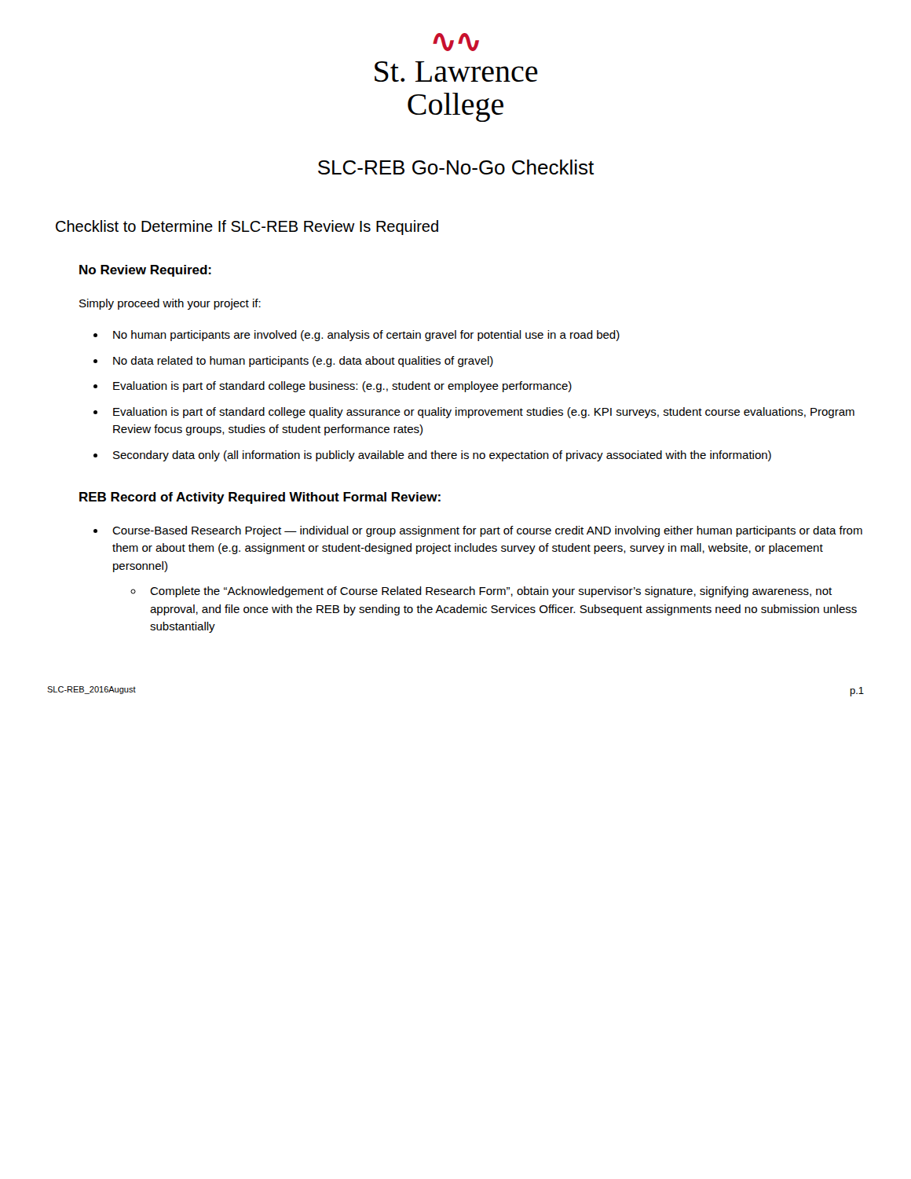∿∿
St. Lawrence
College
SLC-REB Go-No-Go Checklist
Checklist to Determine If SLC-REB Review Is Required
No Review Required:
Simply proceed with your project if:
No human participants are involved (e.g. analysis of certain gravel for potential use in a road bed)
No data related to human participants (e.g. data about qualities of gravel)
Evaluation is part of standard college business: (e.g., student or employee performance)
Evaluation is part of standard college quality assurance or quality improvement studies (e.g. KPI surveys, student course evaluations, Program Review focus groups, studies of student performance rates)
Secondary data only (all information is publicly available and there is no expectation of privacy associated with the information)
REB Record of Activity Required Without Formal Review:
Course-Based Research Project — individual or group assignment for part of course credit AND involving either human participants or data from them or about them (e.g. assignment or student-designed project includes survey of student peers, survey in mall, website, or placement personnel)
Complete the “Acknowledgement of Course Related Research Form”, obtain your supervisor’s signature, signifying awareness, not approval, and file once with the REB by sending to the Academic Services Officer. Subsequent assignments need no submission unless substantially
SLC-REB_2016August
p.1